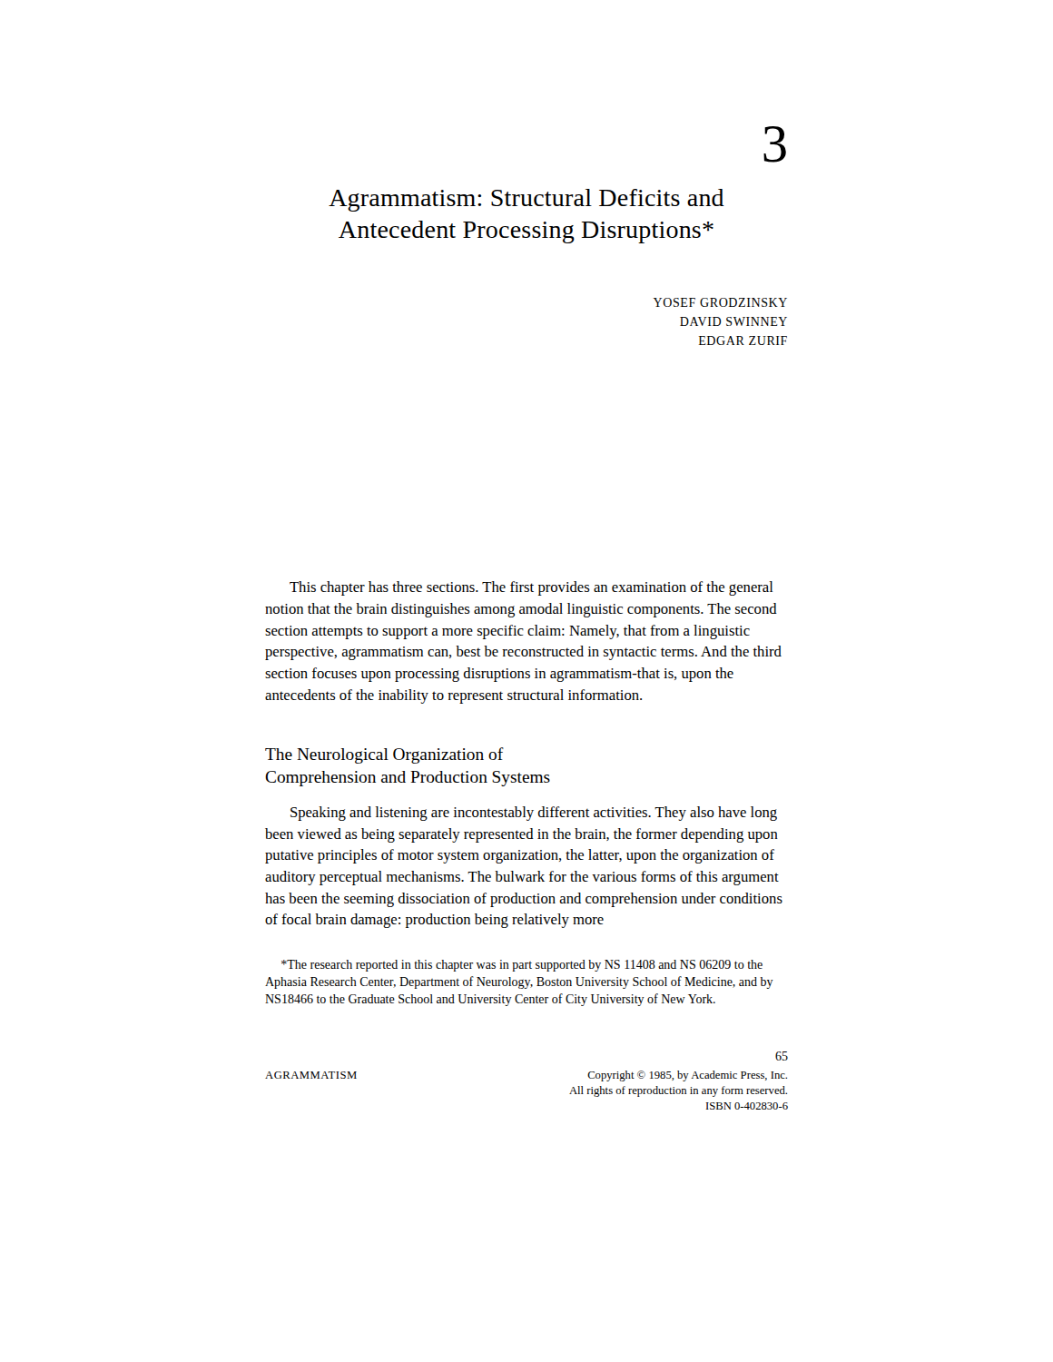3
Agrammatism: Structural Deficits and
Antecedent Processing Disruptions*
YOSEF GRODZINSKY
DAVID SWINNEY
EDGAR ZURIF
This chapter has three sections. The first provides an examination of the general notion that the brain distinguishes among amodal linguistic components. The second section attempts to support a more specific claim: Namely, that from a linguistic perspective, agrammatism can, best be reconstructed in syntactic terms. And the third section focuses upon processing disruptions in agrammatism-that is, upon the antecedents of the inability to represent structural information.
The Neurological Organization of
Comprehension and Production Systems
Speaking and listening are incontestably different activities. They also have long been viewed as being separately represented in the brain, the former depending upon putative principles of motor system organization, the latter, upon the organization of auditory perceptual mechanisms. The bulwark for the various forms of this argument has been the seeming dissociation of production and comprehension under conditions of focal brain damage: production being relatively more
*The research reported in this chapter was in part supported by NS 11408 and NS 06209 to the Aphasia Research Center, Department of Neurology, Boston University School of Medicine, and by NS18466 to the Graduate School and University Center of City University of New York.
65
AGRAMMATISM
Copyright © 1985, by Academic Press, Inc.
All rights of reproduction in any form reserved.
ISBN 0-402830-6